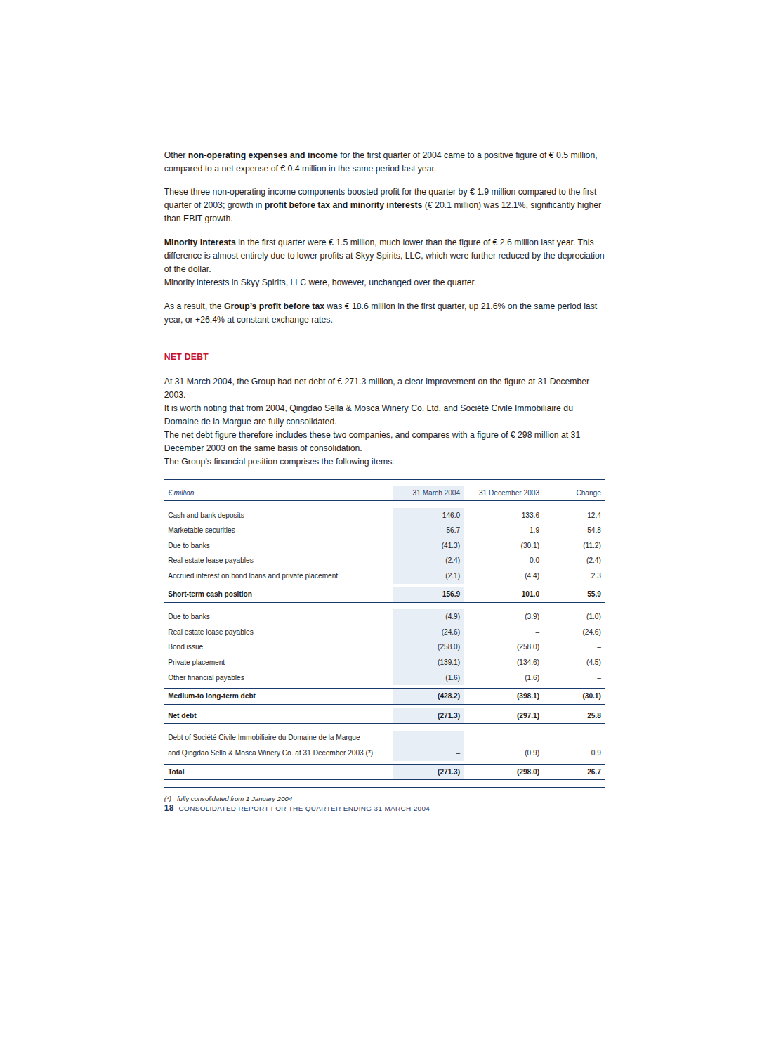Other non-operating expenses and income for the first quarter of 2004 came to a positive figure of € 0.5 million, compared to a net expense of € 0.4 million in the same period last year.
These three non-operating income components boosted profit for the quarter by € 1.9 million compared to the first quarter of 2003; growth in profit before tax and minority interests (€ 20.1 million) was 12.1%, significantly higher than EBIT growth.
Minority interests in the first quarter were € 1.5 million, much lower than the figure of € 2.6 million last year. This difference is almost entirely due to lower profits at Skyy Spirits, LLC, which were further reduced by the depreciation of the dollar.
Minority interests in Skyy Spirits, LLC were, however, unchanged over the quarter.
As a result, the Group’s profit before tax was € 18.6 million in the first quarter, up 21.6% on the same period last year, or +26.4% at constant exchange rates.
NET DEBT
At 31 March 2004, the Group had net debt of € 271.3 million, a clear improvement on the figure at 31 December 2003.
It is worth noting that from 2004, Qingdao Sella & Mosca Winery Co. Ltd. and Société Civile Immobiliaire du Domaine de la Margue are fully consolidated.
The net debt figure therefore includes these two companies, and compares with a figure of € 298 million at 31 December 2003 on the same basis of consolidation.
The Group’s financial position comprises the following items:
| € million | 31 March 2004 | 31 December 2003 | Change |
| --- | --- | --- | --- |
| Cash and bank deposits | 146.0 | 133.6 | 12.4 |
| Marketable securities | 56.7 | 1.9 | 54.8 |
| Due to banks | (41.3) | (30.1) | (11.2) |
| Real estate lease payables | (2.4) | 0.0 | (2.4) |
| Accrued interest on bond loans and private placement | (2.1) | (4.4) | 2.3 |
| Short-term cash position | 156.9 | 101.0 | 55.9 |
| Due to banks | (4.9) | (3.9) | (1.0) |
| Real estate lease payables | (24.6) | – | (24.6) |
| Bond issue | (258.0) | (258.0) | – |
| Private placement | (139.1) | (134.6) | (4.5) |
| Other financial payables | (1.6) | (1.6) | – |
| Medium-to long-term debt | (428.2) | (398.1) | (30.1) |
| Net debt | (271.3) | (297.1) | 25.8 |
| Debt of Société Civile Immobiliaire du Domaine de la Margue | | | |
| and Qingdao Sella & Mosca Winery Co. at 31 December 2003 (*) | – | (0.9) | 0.9 |
| Total | (271.3) | (298.0) | 26.7 |
(*) fully consolidated from 1 January 2004
18 CONSOLIDATED REPORT FOR THE QUARTER ENDING 31 MARCH 2004